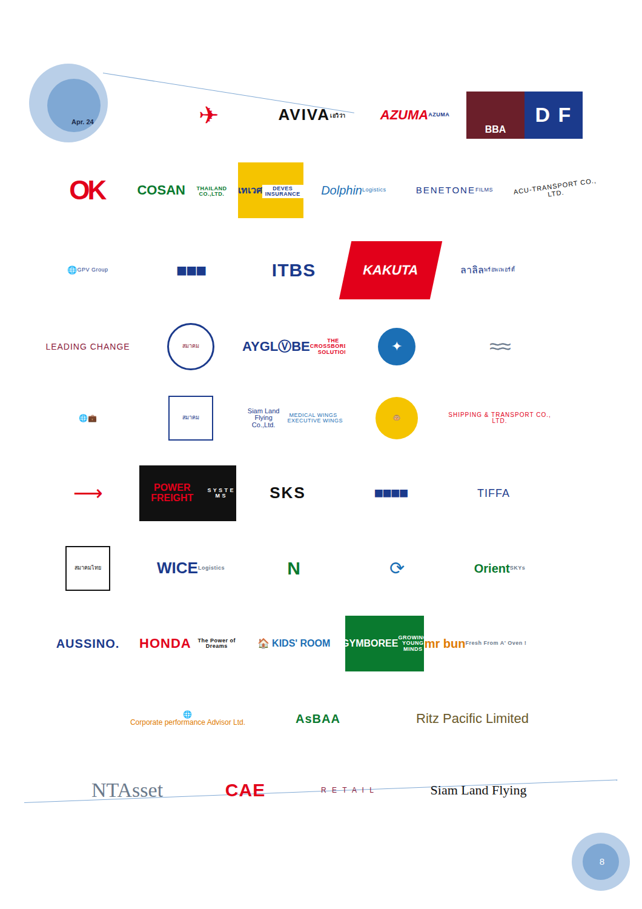Apr. 24
✈
AVIVAเอวิว่า
AZUMAAZUMA
BBA
D F
OK
COSANTHAILAND CO.,LTD.
เทเวศDEVES INSURANCE
DolphinLogistics
BENETONEFILMS
ACU-TRANSPORT CO., LTD.
🌐GPV Group
■■■
ITBS
KAKUTA
ลาลิลพร์อพเพอร์ตี้
LEADING CHANGE
สมาคม
MAYGLⓋBETHE CROSSBORDER SOLUTION
✦
≈≈
🌐💼
สมาคม
Siam Land Flying Co.,Ltd.MEDICAL WINGS EXECUTIVE WINGS
🐵
SHIPPING & TRANSPORT CO., LTD.
⟶
POWER FREIGHTS Y S T E M S
SKS
■■■■
TIFFA
สมาคมไทย
WICELogistics
N
⟳
OrientSKYs
AUSSINO.
HONDAThe Power of Dreams
🏠 KIDS' ROOM
GYMBOREEGROWING YOUNG MINDS
mr bunFresh From A' Oven !
🌐
Corporate performance Advisor Ltd.
AsBAA
Ritz Pacific Limited
NTAsset
CAE
R E T A I L
Siam Land Flying
8